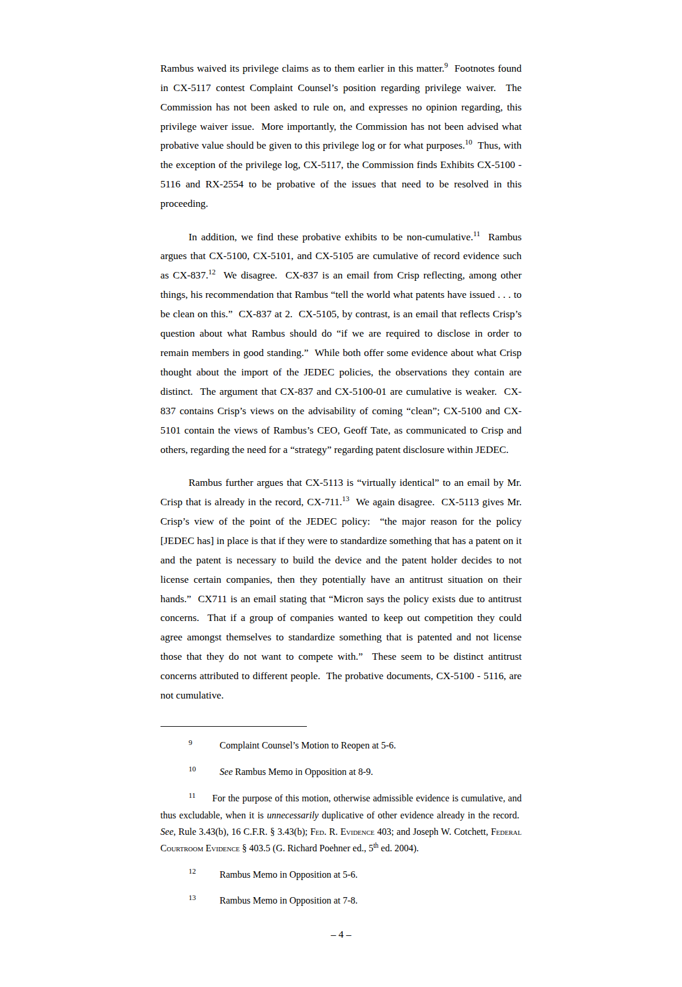Rambus waived its privilege claims as to them earlier in this matter.9 Footnotes found in CX-5117 contest Complaint Counsel’s position regarding privilege waiver. The Commission has not been asked to rule on, and expresses no opinion regarding, this privilege waiver issue. More importantly, the Commission has not been advised what probative value should be given to this privilege log or for what purposes.10 Thus, with the exception of the privilege log, CX-5117, the Commission finds Exhibits CX-5100 - 5116 and RX-2554 to be probative of the issues that need to be resolved in this proceeding.
In addition, we find these probative exhibits to be non-cumulative.11 Rambus argues that CX-5100, CX-5101, and CX-5105 are cumulative of record evidence such as CX-837.12 We disagree. CX-837 is an email from Crisp reflecting, among other things, his recommendation that Rambus “tell the world what patents have issued . . . to be clean on this.” CX-837 at 2. CX-5105, by contrast, is an email that reflects Crisp’s question about what Rambus should do “if we are required to disclose in order to remain members in good standing.” While both offer some evidence about what Crisp thought about the import of the JEDEC policies, the observations they contain are distinct. The argument that CX-837 and CX-5100-01 are cumulative is weaker. CX-837 contains Crisp’s views on the advisability of coming “clean”; CX-5100 and CX-5101 contain the views of Rambus’s CEO, Geoff Tate, as communicated to Crisp and others, regarding the need for a “strategy” regarding patent disclosure within JEDEC.
Rambus further argues that CX-5113 is “virtually identical” to an email by Mr. Crisp that is already in the record, CX-711.13 We again disagree. CX-5113 gives Mr. Crisp’s view of the point of the JEDEC policy: “the major reason for the policy [JEDEC has] in place is that if they were to standardize something that has a patent on it and the patent is necessary to build the device and the patent holder decides to not license certain companies, then they potentially have an antitrust situation on their hands.” CX711 is an email stating that “Micron says the policy exists due to antitrust concerns. That if a group of companies wanted to keep out competition they could agree amongst themselves to standardize something that is patented and not license those that they do not want to compete with.” These seem to be distinct antitrust concerns attributed to different people. The probative documents, CX-5100 - 5116, are not cumulative.
9
Complaint Counsel’s Motion to Reopen at 5-6.
10
See Rambus Memo in Opposition at 8-9.
11 For the purpose of this motion, otherwise admissible evidence is cumulative, and thus excludable, when it is unnecessarily duplicative of other evidence already in the record. See, Rule 3.43(b), 16 C.F.R. § 3.43(b); Fed. R. Evidence 403; and Joseph W. Cotchett, Federal Courtroom Evidence § 403.5 (G. Richard Poehner ed., 5th ed. 2004).
12
Rambus Memo in Opposition at 5-6.
13
Rambus Memo in Opposition at 7-8.
– 4 –